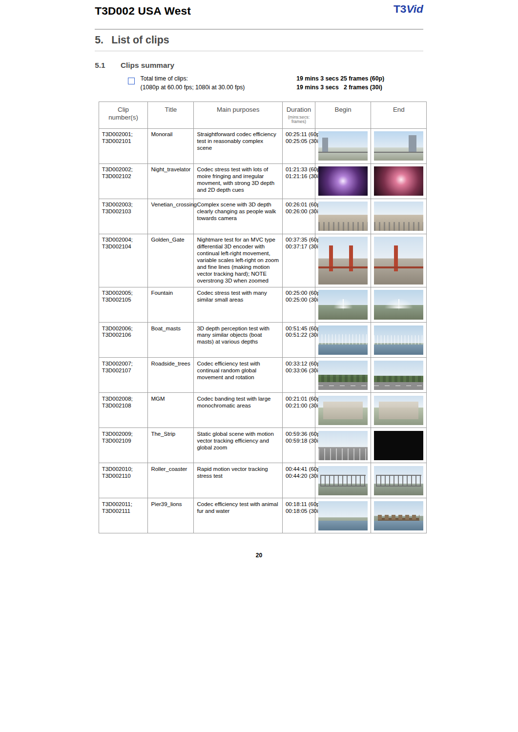T3D002 USA West
T3 Vid
5. List of clips
5.1 Clips summary
| Total time of clips: | 19 mins 3 secs 25 frames (60p) |
| (1080p at 60.00 fps; 1080i at 30.00 fps) | 19 mins 3 secs 2 frames (30i) |
| Clip number(s) | Title | Main purposes | Duration (mins:secs: frames) | Begin | End |
| --- | --- | --- | --- | --- | --- |
| T3D002001; T3D002101 | Monorail | Straightforward codec efficiency test in reasonably complex scene | 00:25:11 (60p), 00:25:05 (30i) | | |
| T3D002002; T3D002102 | Night_travelator | Codec stress test with lots of moire fringing and irregular movment, with strong 3D depth and 2D depth cues | 01:21:33 (60p), 01:21:16 (30i) | | |
| T3D002003; T3D002103 | Venetian_crossing | Complex scene with 3D depth clearly changing as people walk towards camera | 00:26:01 (60p), 00:26:00 (30i) | | |
| T3D002004; T3D002104 | Golden_Gate | Nightmare test for an MVC type differential 3D encoder with continual left-right movement, variable scales left-right on zoom and fine lines (making motion vector tracking hard); NOTE overstrong 3D when zoomed | 00:37:35 (60p), 00:37:17 (30i) | | |
| T3D002005; T3D002105 | Fountain | Codec stress test with many similar small areas | 00:25:00 (60p), 00:25:00 (30i) | | |
| T3D002006; T3D002106 | Boat_masts | 3D depth perception test with many similar objects (boat masts) at various depths | 00:51:45 (60p), 00:51:22 (30i) | | |
| T3D002007; T3D002107 | Roadside_trees | Codec efficiency test with continual random global movement and rotation | 00:33:12 (60p), 00:33:06 (30i) | | |
| T3D002008; T3D002108 | MGM | Codec banding test with large monochromatic areas | 00:21:01 (60p), 00:21:00 (30i) | | |
| T3D002009; T3D002109 | The_Strip | Static global scene with motion vector tracking efficiency and global zoom | 00:59:36 (60p), 00:59:18 (30i) | | |
| T3D002010; T3D002110 | Roller_coaster | Rapid motion vector tracking stress test | 00:44:41 (60p), 00:44:20 (30i) | | |
| T3D002011; T3D002111 | Pier39_lions | Codec efficiency test with animal fur and water | 00:18:11 (60p), 00:18:05 (30i) | | |
20